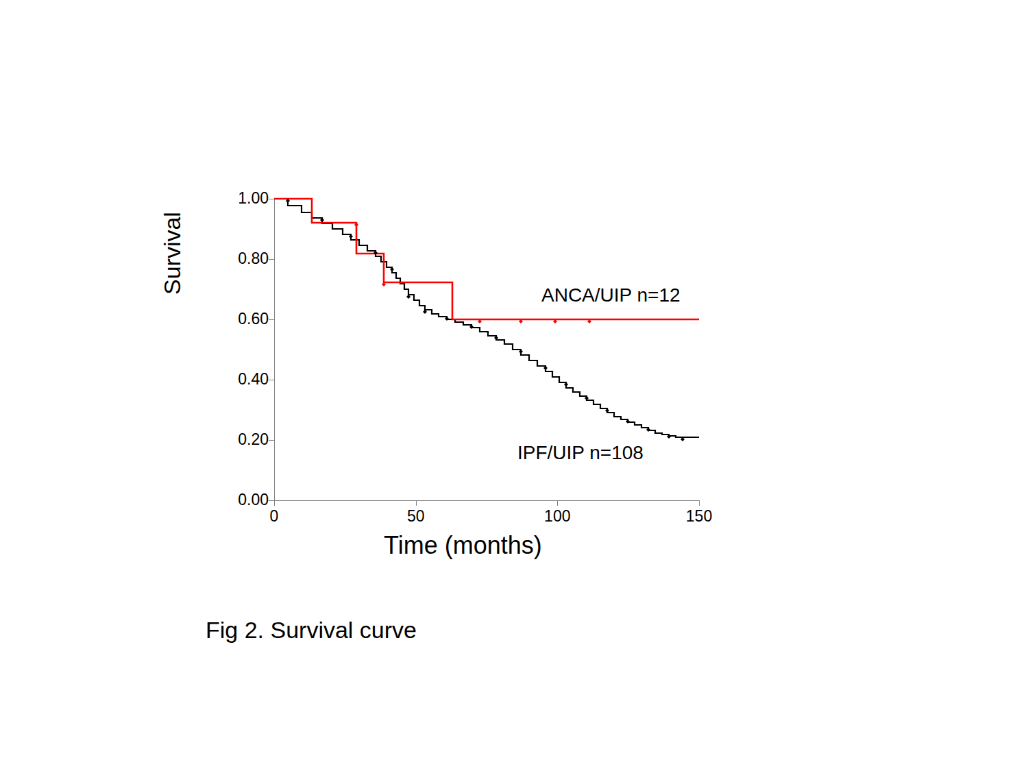1.00
0.80
0.60
0.40
0.20
0.00
0
50
100
150
Survival
Time (months)
ANCA/UIP n=12
IPF/UIP n=108
Fig 2. Survival curve